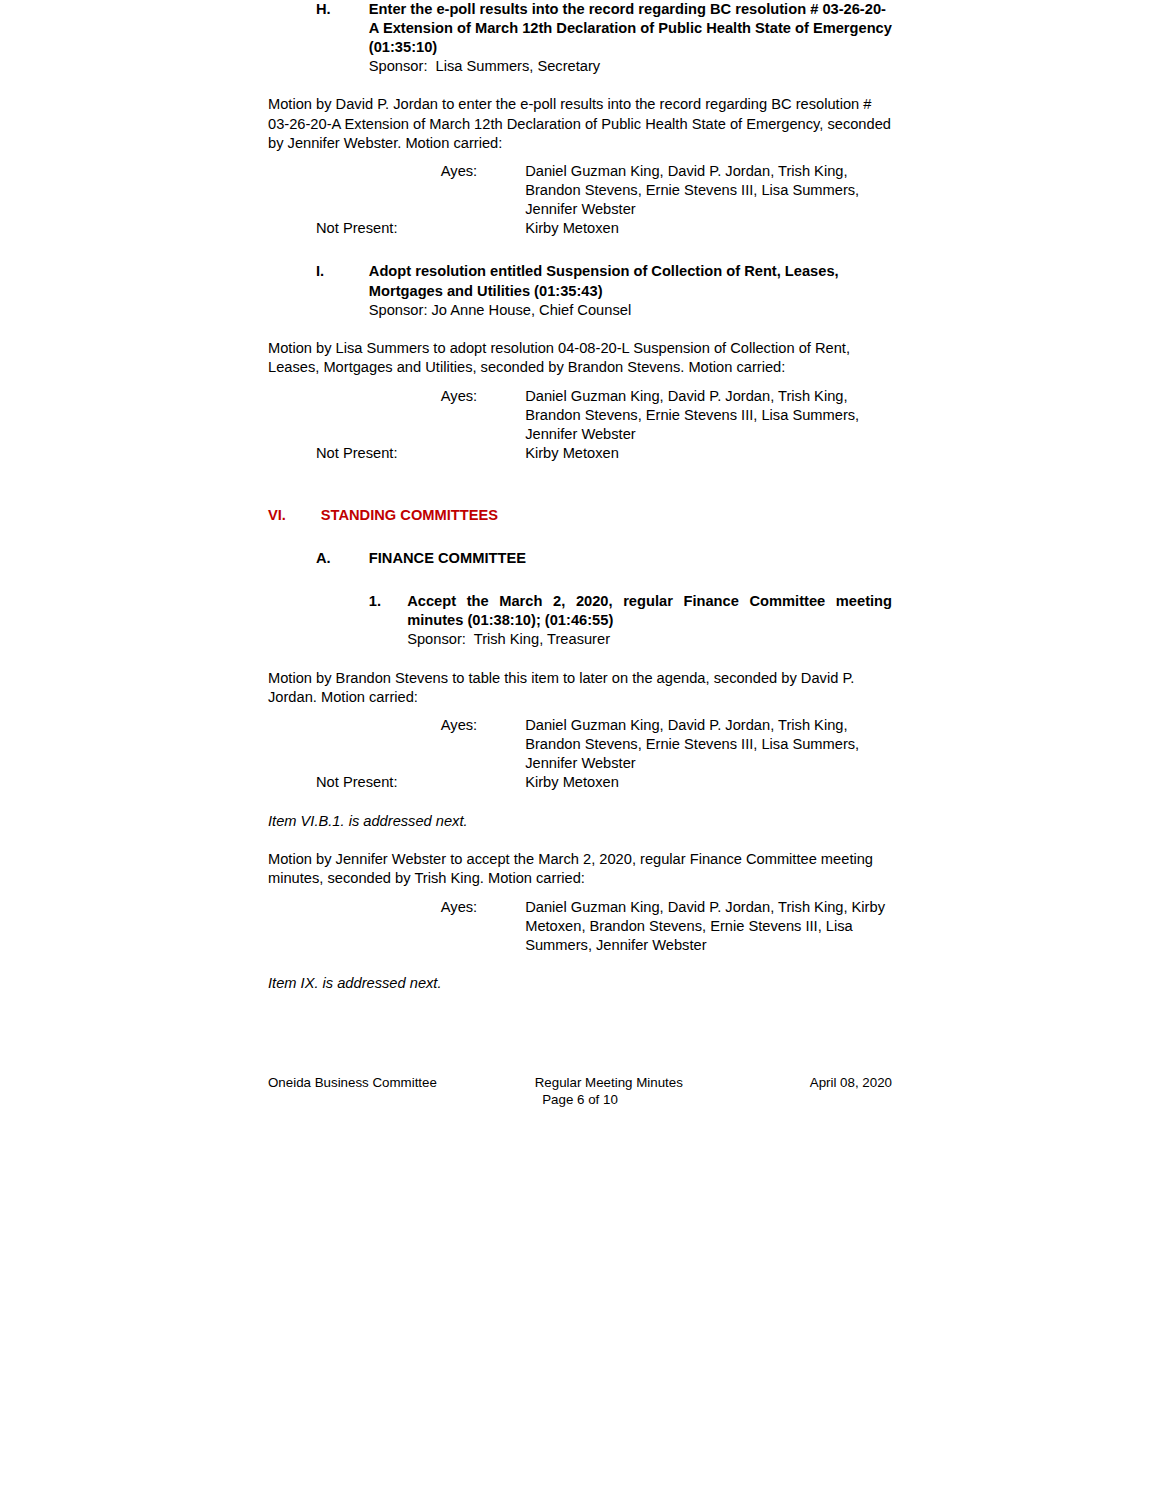H.
Enter the e-poll results into the record regarding BC resolution # 03-26-20-A Extension of March 12th Declaration of Public Health State of Emergency (01:35:10)
Sponsor: Lisa Summers, Secretary
Motion by David P. Jordan to enter the e-poll results into the record regarding BC resolution # 03-26-20-A Extension of March 12th Declaration of Public Health State of Emergency, seconded by Jennifer Webster. Motion carried:
| | Ayes: | Daniel Guzman King, David P. Jordan, Trish King, Brandon Stevens, Ernie Stevens III, Lisa Summers, Jennifer Webster |
| Not Present: | | Kirby Metoxen |
I.
Adopt resolution entitled Suspension of Collection of Rent, Leases, Mortgages and Utilities (01:35:43)
Sponsor: Jo Anne House, Chief Counsel
Motion by Lisa Summers to adopt resolution 04-08-20-L Suspension of Collection of Rent, Leases, Mortgages and Utilities, seconded by Brandon Stevens. Motion carried:
| | Ayes: | Daniel Guzman King, David P. Jordan, Trish King, Brandon Stevens, Ernie Stevens III, Lisa Summers, Jennifer Webster |
| Not Present: | | Kirby Metoxen |
VI.
STANDING COMMITTEES
A.
FINANCE COMMITTEE
1.
Accept the March 2, 2020, regular Finance Committee meeting minutes (01:38:10); (01:46:55)
Sponsor: Trish King, Treasurer
Motion by Brandon Stevens to table this item to later on the agenda, seconded by David P. Jordan. Motion carried:
| | Ayes: | Daniel Guzman King, David P. Jordan, Trish King, Brandon Stevens, Ernie Stevens III, Lisa Summers, Jennifer Webster |
| Not Present: | | Kirby Metoxen |
Item VI.B.1. is addressed next.
Motion by Jennifer Webster to accept the March 2, 2020, regular Finance Committee meeting minutes, seconded by Trish King. Motion carried:
| | Ayes: | Daniel Guzman King, David P. Jordan, Trish King, Kirby Metoxen, Brandon Stevens, Ernie Stevens III, Lisa Summers, Jennifer Webster |
Item IX. is addressed next.
Oneida Business Committee
Regular Meeting Minutes
April 08, 2020
Page 6 of 10